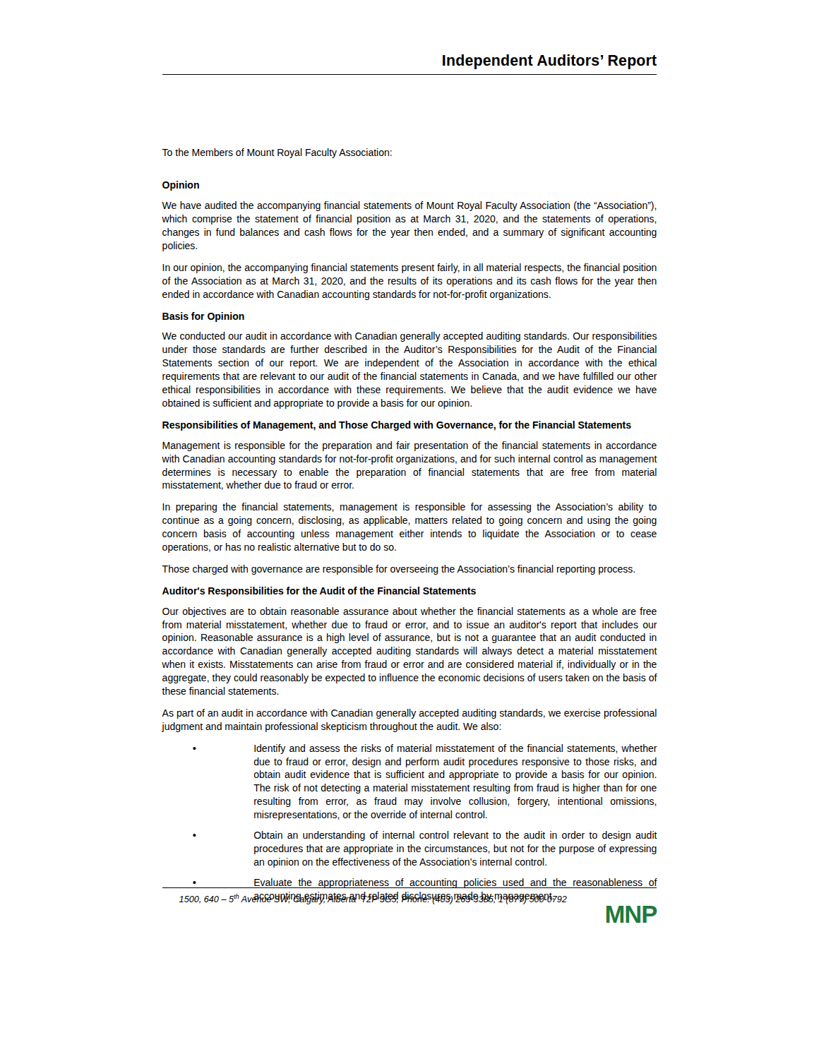Independent Auditors’ Report
To the Members of Mount Royal Faculty Association:
Opinion
We have audited the accompanying financial statements of Mount Royal Faculty Association (the “Association”), which comprise the statement of financial position as at March 31, 2020, and the statements of operations, changes in fund balances and cash flows for the year then ended, and a summary of significant accounting policies.
In our opinion, the accompanying financial statements present fairly, in all material respects, the financial position of the Association as at March 31, 2020, and the results of its operations and its cash flows for the year then ended in accordance with Canadian accounting standards for not-for-profit organizations.
Basis for Opinion
We conducted our audit in accordance with Canadian generally accepted auditing standards. Our responsibilities under those standards are further described in the Auditor’s Responsibilities for the Audit of the Financial Statements section of our report. We are independent of the Association in accordance with the ethical requirements that are relevant to our audit of the financial statements in Canada, and we have fulfilled our other ethical responsibilities in accordance with these requirements. We believe that the audit evidence we have obtained is sufficient and appropriate to provide a basis for our opinion.
Responsibilities of Management, and Those Charged with Governance, for the Financial Statements
Management is responsible for the preparation and fair presentation of the financial statements in accordance with Canadian accounting standards for not-for-profit organizations, and for such internal control as management determines is necessary to enable the preparation of financial statements that are free from material misstatement, whether due to fraud or error.
In preparing the financial statements, management is responsible for assessing the Association’s ability to continue as a going concern, disclosing, as applicable, matters related to going concern and using the going concern basis of accounting unless management either intends to liquidate the Association or to cease operations, or has no realistic alternative but to do so.
Those charged with governance are responsible for overseeing the Association’s financial reporting process.
Auditor's Responsibilities for the Audit of the Financial Statements
Our objectives are to obtain reasonable assurance about whether the financial statements as a whole are free from material misstatement, whether due to fraud or error, and to issue an auditor's report that includes our opinion. Reasonable assurance is a high level of assurance, but is not a guarantee that an audit conducted in accordance with Canadian generally accepted auditing standards will always detect a material misstatement when it exists. Misstatements can arise from fraud or error and are considered material if, individually or in the aggregate, they could reasonably be expected to influence the economic decisions of users taken on the basis of these financial statements.
As part of an audit in accordance with Canadian generally accepted auditing standards, we exercise professional judgment and maintain professional skepticism throughout the audit. We also:
Identify and assess the risks of material misstatement of the financial statements, whether due to fraud or error, design and perform audit procedures responsive to those risks, and obtain audit evidence that is sufficient and appropriate to provide a basis for our opinion. The risk of not detecting a material misstatement resulting from fraud is higher than for one resulting from error, as fraud may involve collusion, forgery, intentional omissions, misrepresentations, or the override of internal control.
Obtain an understanding of internal control relevant to the audit in order to design audit procedures that are appropriate in the circumstances, but not for the purpose of expressing an opinion on the effectiveness of the Association’s internal control.
Evaluate the appropriateness of accounting policies used and the reasonableness of accounting estimates and related disclosures made by management.
1500, 640 – 5th Avenue SW, Calgary, Alberta T2P 3G5, Phone: (403) 263-3385, 1 (877) 500-0792
MNP